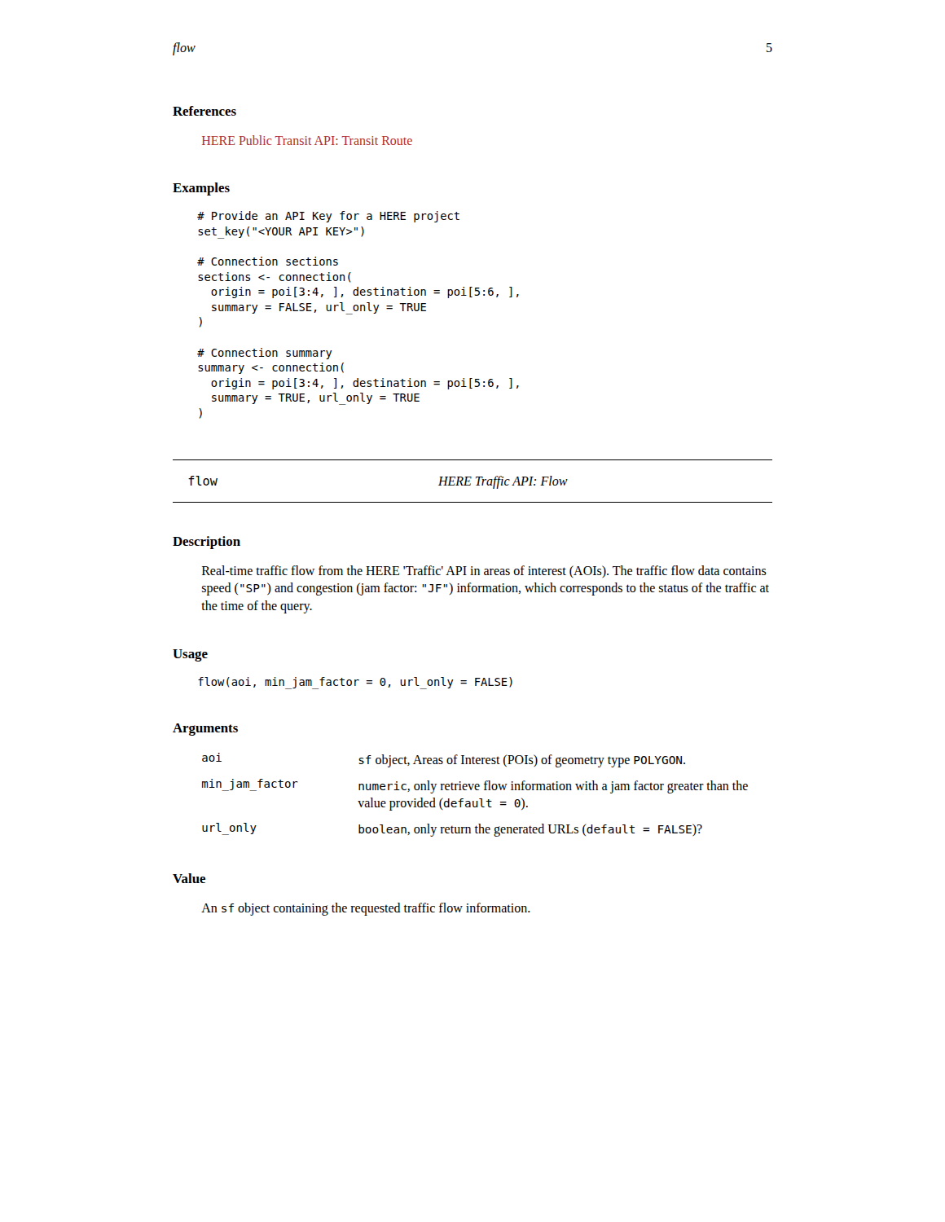flow 5
References
HERE Public Transit API: Transit Route
Examples
# Provide an API Key for a HERE project
set_key("<YOUR API KEY>")

# Connection sections
sections <- connection(
  origin = poi[3:4, ], destination = poi[5:6, ],
  summary = FALSE, url_only = TRUE
)

# Connection summary
summary <- connection(
  origin = poi[3:4, ], destination = poi[5:6, ],
  summary = TRUE, url_only = TRUE
)
flow HERE Traffic API: Flow
Description
Real-time traffic flow from the HERE 'Traffic' API in areas of interest (AOIs). The traffic flow data contains speed ("SP") and congestion (jam factor: "JF") information, which corresponds to the status of the traffic at the time of the query.
Usage
flow(aoi, min_jam_factor = 0, url_only = FALSE)
Arguments
aoi
sf object, Areas of Interest (POIs) of geometry type POLYGON.
min_jam_factor
numeric, only retrieve flow information with a jam factor greater than the value provided (default = 0).
url_only
boolean, only return the generated URLs (default = FALSE)?
Value
An sf object containing the requested traffic flow information.